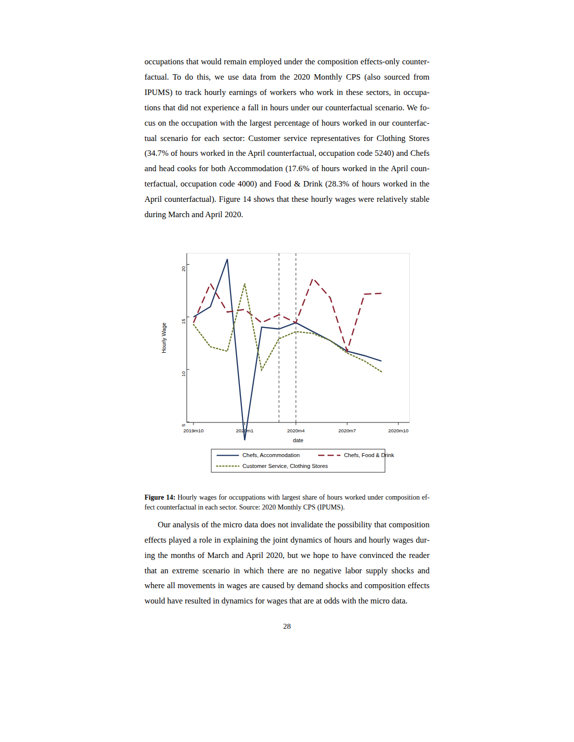occupations that would remain employed under the composition effects-only counterfactual. To do this, we use data from the 2020 Monthly CPS (also sourced from IPUMS) to track hourly earnings of workers who work in these sectors, in occupations that did not experience a fall in hours under our counterfactual scenario. We focus on the occupation with the largest percentage of hours worked in our counterfactual scenario for each sector: Customer service representatives for Clothing Stores (34.7% of hours worked in the April counterfactual, occupation code 5240) and Chefs and head cooks for both Accommodation (17.6% of hours worked in the April counterfactual, occupation code 4000) and Food & Drink (28.3% of hours worked in the April counterfactual). Figure 14 shows that these hourly wages were relatively stable during March and April 2020.
20 15 10 5 Hourly Wage 2019m10 2020m1 2020m4 2020m7 2020m10 date Chefs, Accommodation Chefs, Food & Drink Customer Service, Clothing Stores
Figure 14: Hourly wages for occuppations with largest share of hours worked under composition effect counterfactual in each sector. Source: 2020 Monthly CPS (IPUMS).
Our analysis of the micro data does not invalidate the possibility that composition effects played a role in explaining the joint dynamics of hours and hourly wages during the months of March and April 2020, but we hope to have convinced the reader that an extreme scenario in which there are no negative labor supply shocks and where all movements in wages are caused by demand shocks and composition effects would have resulted in dynamics for wages that are at odds with the micro data.
28